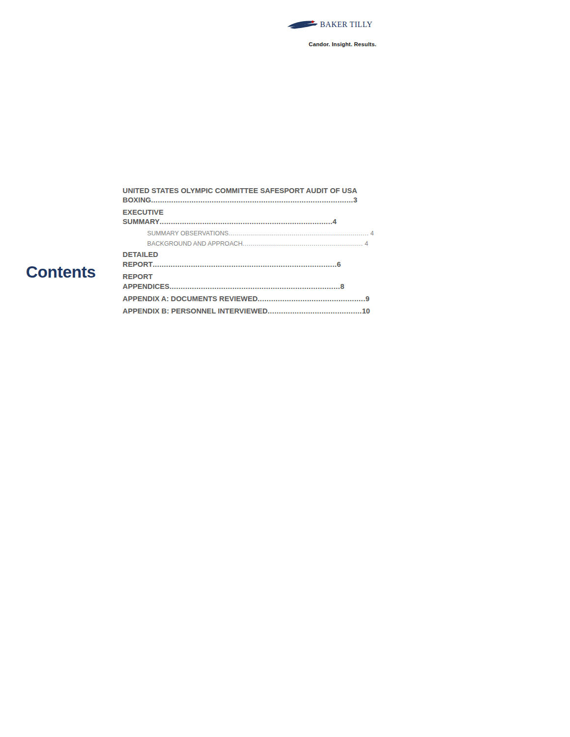BAKER TILLY
Candor. Insight. Results.
Contents
UNITED STATES OLYMPIC COMMITTEE SAFESPORT AUDIT OF USA BOXING.......................................................................................... 3 EXECUTIVE SUMMARY............................................................................. 4 SUMMARY OBSERVATIONS....................................................................... 4 BACKGROUND AND APPROACH............................................................. 4 DETAILED REPORT.................................................................................. 6 REPORT APPENDICES............................................................................ 8 APPENDIX A: DOCUMENTS REVIEWED................................................ 9 APPENDIX B: PERSONNEL INTERVIEWED.......................................... 10